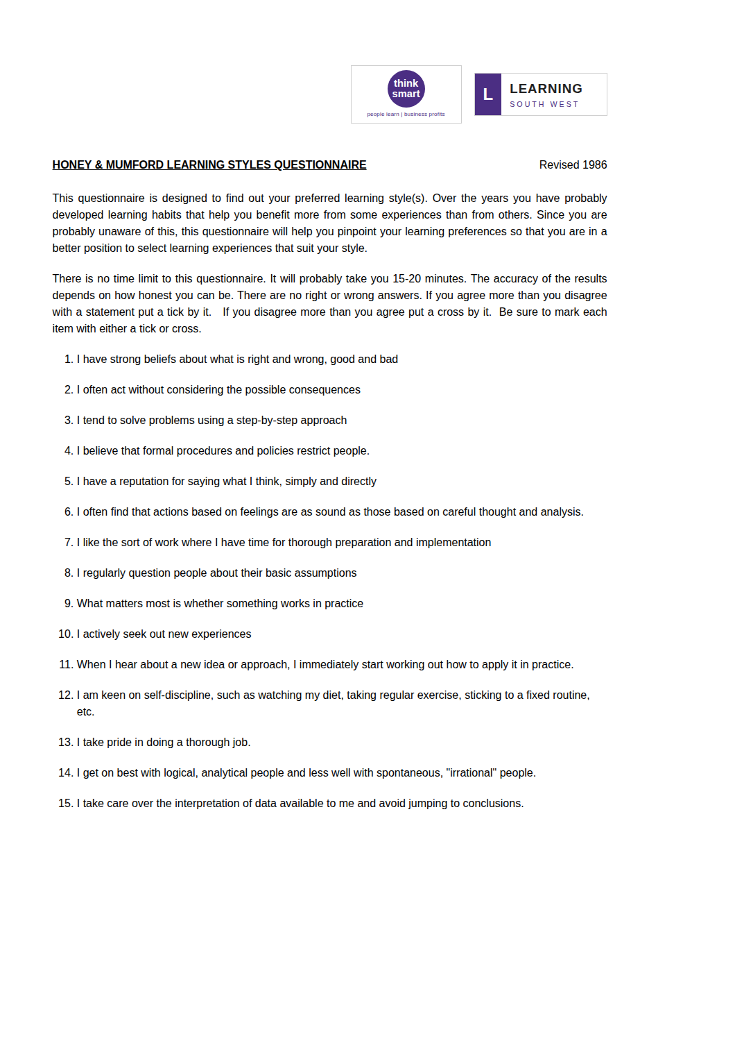think smart
people learn | business profits
L
LEARNING SOUTH WEST
Honey & Mumford Learning Styles Questionnaire Revised 1986
This questionnaire is designed to find out your preferred learning style(s). Over the years you have probably developed learning habits that help you benefit more from some experiences than from others. Since you are probably unaware of this, this questionnaire will help you pinpoint your learning preferences so that you are in a better position to select learning experiences that suit your style.
There is no time limit to this questionnaire. It will probably take you 15-20 minutes. The accuracy of the results depends on how honest you can be. There are no right or wrong answers. If you agree more than you disagree with a statement put a tick by it. If you disagree more than you agree put a cross by it. Be sure to mark each item with either a tick or cross.
I have strong beliefs about what is right and wrong, good and bad
I often act without considering the possible consequences
I tend to solve problems using a step-by-step approach
I believe that formal procedures and policies restrict people.
I have a reputation for saying what I think, simply and directly
I often find that actions based on feelings are as sound as those based on careful thought and analysis.
I like the sort of work where I have time for thorough preparation and implementation
I regularly question people about their basic assumptions
What matters most is whether something works in practice
I actively seek out new experiences
When I hear about a new idea or approach, I immediately start working out how to apply it in practice.
I am keen on self-discipline, such as watching my diet, taking regular exercise, sticking to a fixed routine, etc.
I take pride in doing a thorough job.
I get on best with logical, analytical people and less well with spontaneous, "irrational" people.
I take care over the interpretation of data available to me and avoid jumping to conclusions.